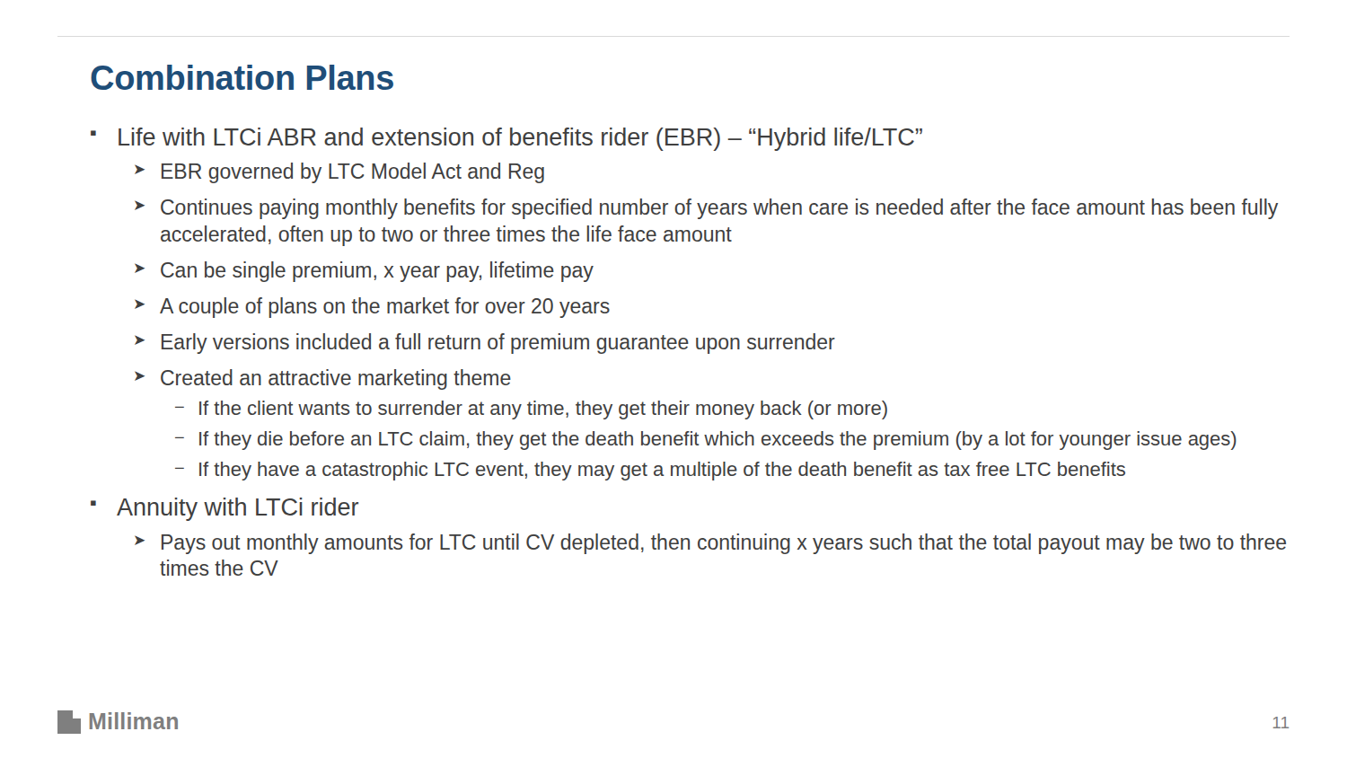Combination Plans
Life with LTCi ABR and extension of benefits rider (EBR) – “Hybrid life/LTC”
EBR governed by LTC Model Act and Reg
Continues paying monthly benefits for specified number of years when care is needed after the face amount has been fully accelerated, often up to two or three times the life face amount
Can be single premium, x year pay, lifetime pay
A couple of plans on the market for over 20 years
Early versions included a full return of premium guarantee upon surrender
Created an attractive marketing theme
If the client wants to surrender at any time, they get their money back (or more)
If they die before an LTC claim, they get the death benefit which exceeds the premium (by a lot for younger issue ages)
If they have a catastrophic LTC event, they may get a multiple of the death benefit as tax free LTC benefits
Annuity with LTCi rider
Pays out monthly amounts for LTC until CV depleted, then continuing x years such that the total payout may be two to three times the CV
Milliman
11